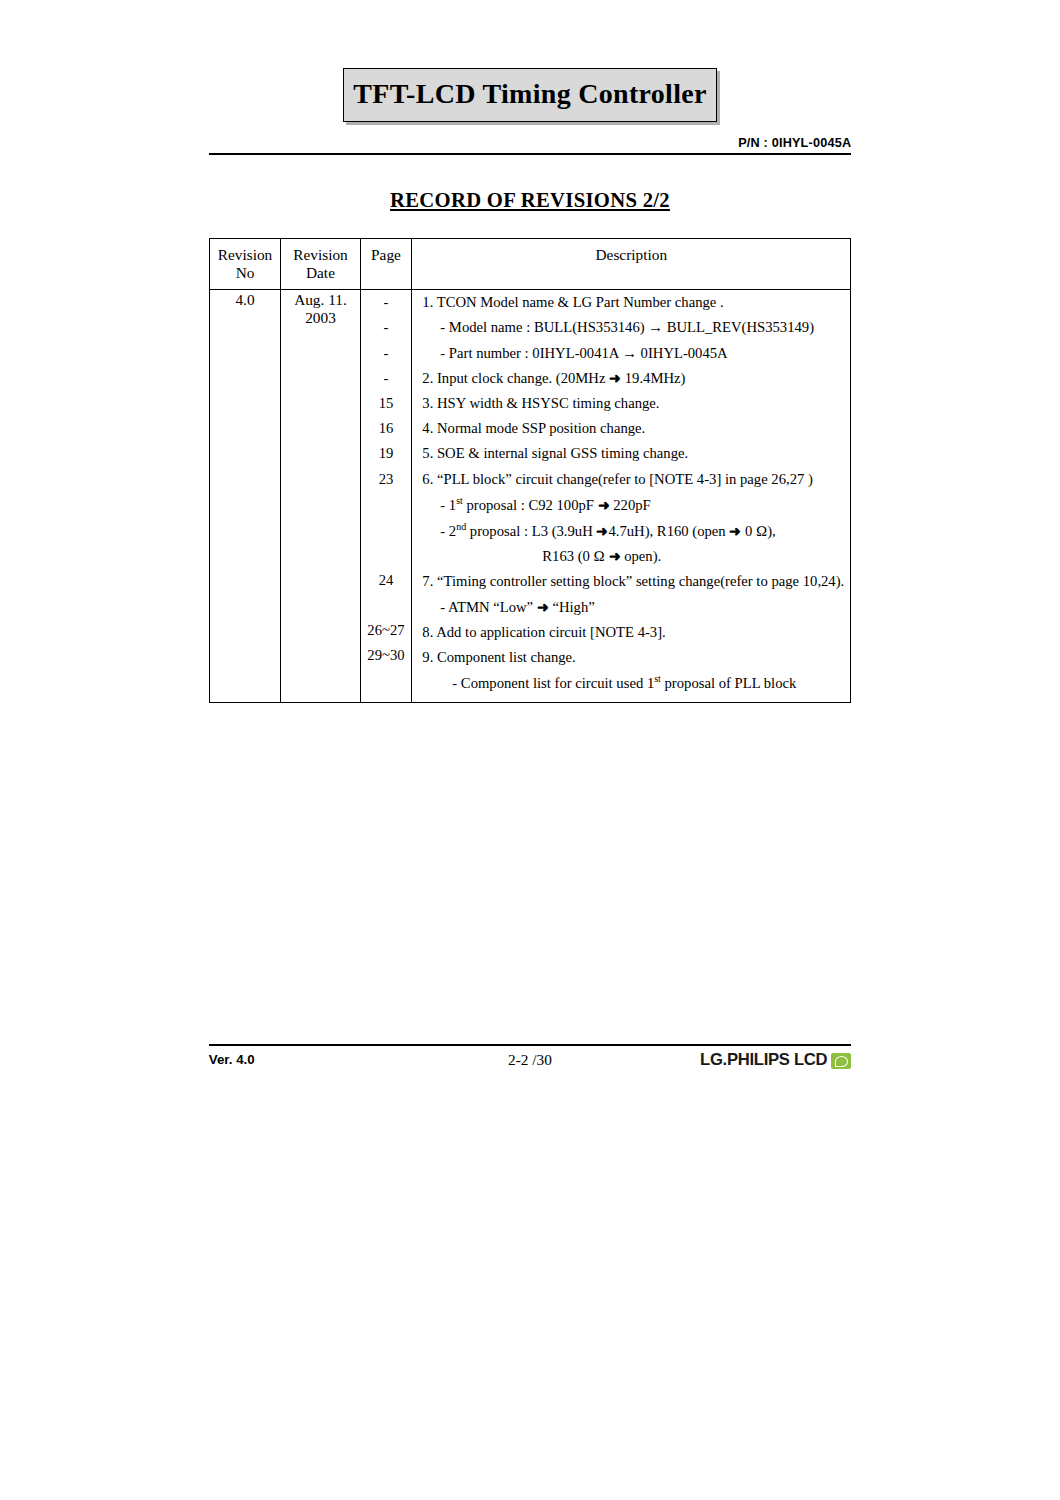TFT-LCD Timing Controller
P/N : 0IHYL-0045A
RECORD OF REVISIONS 2/2
| Revision No | Revision Date | Page | Description |
| --- | --- | --- | --- |
| 4.0 | Aug. 11. 2003 | - - - - 15 16 19 23 24 26~27 29~30 | 1. TCON Model name & LG Part Number change . - Model name : BULL(HS353146) → BULL_REV(HS353149) - Part number : 0IHYL-0041A → 0IHYL-0045A 2. Input clock change. (20MHz ➜ 19.4MHz) 3. HSY width & HSYSC timing change. 4. Normal mode SSP position change. 5. SOE & internal signal GSS timing change. 6. “PLL block” circuit change(refer to [NOTE 4-3] in page 26,27 ) - 1 st proposal : C92 100pF ➜ 220pF - 2 nd proposal : L3 (3.9uH ➜ 4.7uH), R160 (open ➜ 0 Ω), R163 (0 Ω ➜ open). 7. “Timing controller setting block” setting change(refer to page 10,24). - ATMN “Low” ➜ “High” 8. Add to application circuit [NOTE 4-3]. 9. Component list change. - Component list for circuit used 1 st proposal of PLL block |
Ver. 4.0
2-2 /30
LG.PHILIPS LCD